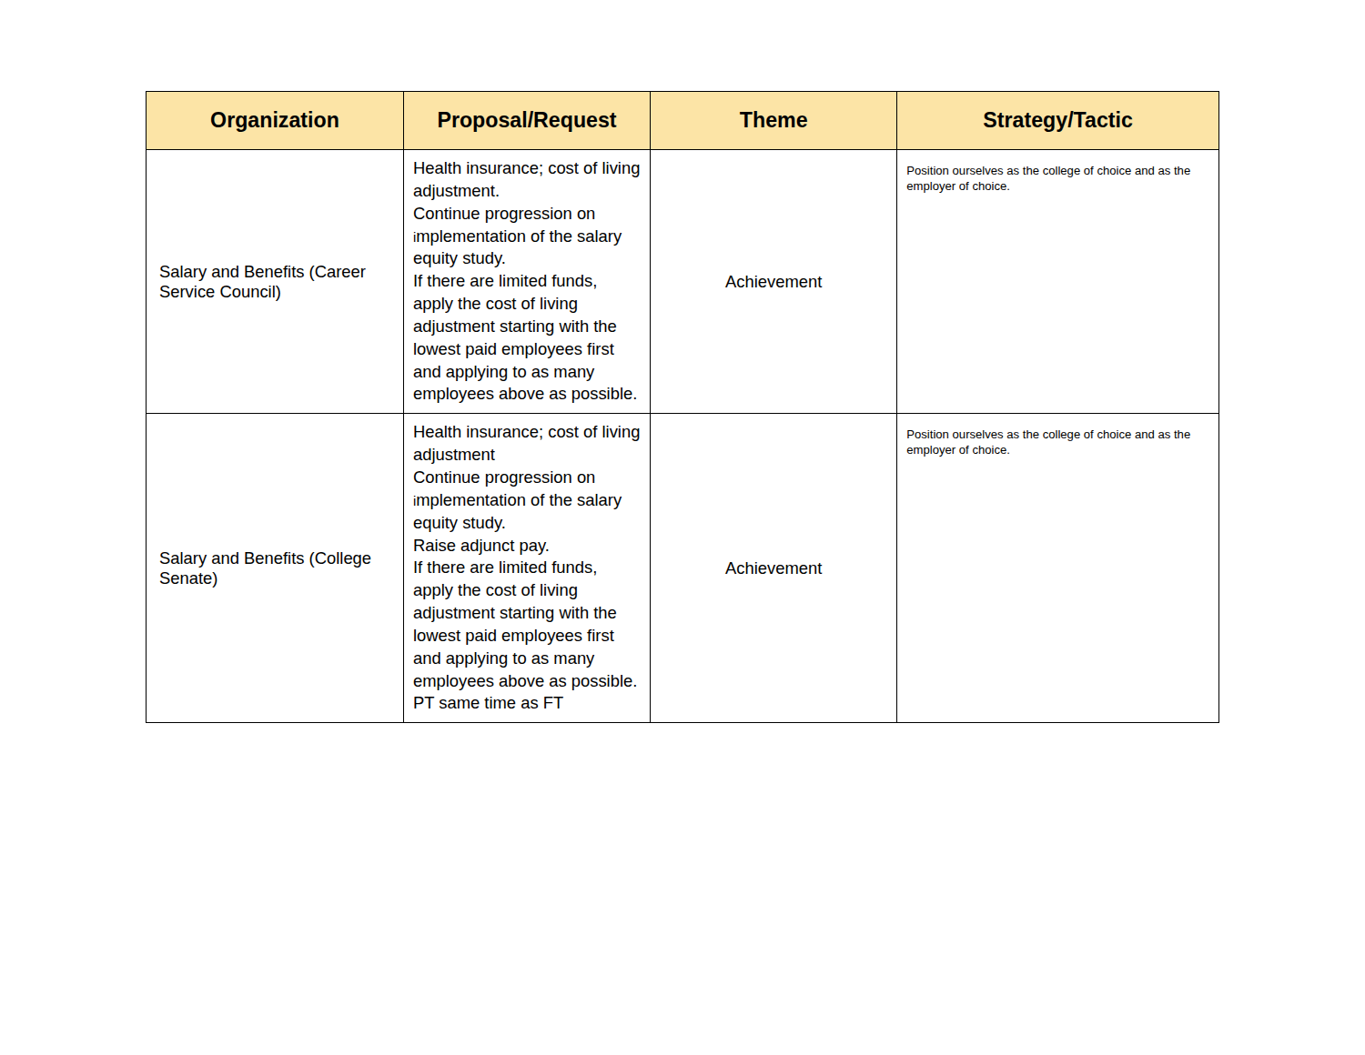| Organization | Proposal/Request | Theme | Strategy/Tactic |
| --- | --- | --- | --- |
| Salary and Benefits (Career Service Council) | Health insurance; cost of living adjustment. Continue progression on i mplementation of the salary equity study. If there are limited funds, apply the cost of living adjustment starting with the lowest paid employees first and applying to as many employees above as possible. | Achievement | Position ourselves as the college of choice and as the employer of choice. |
| Salary and Benefits (College Senate) | Health insurance; cost of living adjustment Continue progression on i mplementation of the salary equity study. Raise adjunct pay. If there are limited funds, apply the cost of living adjustment starting with the lowest paid employees first and applying to as many employees above as possible. PT same time as FT | Achievement | Position ourselves as the college of choice and as the employer of choice. |